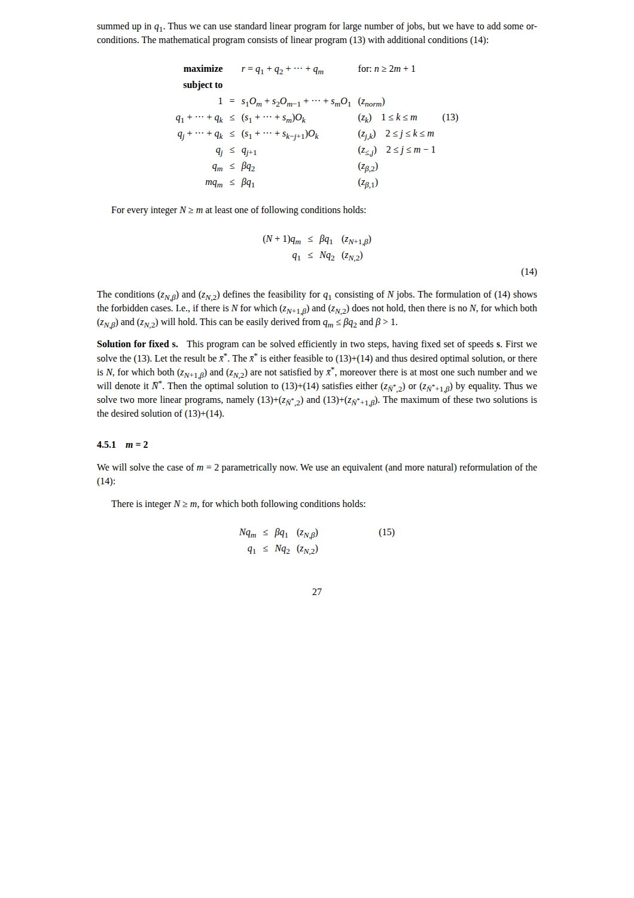summed up in q1. Thus we can use standard linear program for large number of jobs, but we have to add some or-conditions. The mathematical program consists of linear program (13) with additional conditions (14):
| maximize | | r = q 1 + q 2 + ··· + q m | for: n ≥ 2 m + 1 | |
| subject to | | | | |
| 1 | = | s 1 O m + s 2 O m −1 + ··· + s m O 1 | ( z norm ) | |
| q 1 + ··· + q k | ≤ | ( s 1 + ··· + s m ) O k | ( z k ) 1 ≤ k ≤ m | (13) |
| q j + ··· + q k | ≤ | ( s 1 + ··· + s k − j +1 ) O k | ( z j,k ) 2 ≤ j ≤ k ≤ m |
| q j | ≤ | q j +1 | ( z ≤, j ) 2 ≤ j ≤ m − 1 |
| q m | ≤ | βq 2 | ( z β ,2 ) |
| mq m | ≤ | βq 1 | ( z β ,1 ) |
For every integer N ≥ m at least one of following conditions holds:
| ( N + 1) q m | ≤ | βq 1 | ( z N +1, β ) |
| q 1 | ≤ | Nq 2 | ( z N ,2 ) |
(14)
The conditions (zN,β) and (zN,2) defines the feasibility for q1 consisting of N jobs. The formulation of (14) shows the forbidden cases. I.e., if there is N for which (zN+1,β) and (zN,2) does not hold, then there is no N, for which both (zN,β) and (zN,2) will hold. This can be easily derived from qm ≤ βq2 and β > 1.
Solution for fixed s. This program can be solved efficiently in two steps, having fixed set of speeds s. First we solve the (13). Let the result be x̄*. The x̄* is either feasible to (13)+(14) and thus desired optimal solution, or there is N, for which both (zN+1,β) and (zN,2) are not satisfied by x̄*, moreover there is at most one such number and we will denote it N̄*. Then the optimal solution to (13)+(14) satisfies either (zN̄*,2) or (zN̄*+1,β) by equality. Thus we solve two more linear programs, namely (13)+(zN̄*,2) and (13)+(zN̄*+1,β). The maximum of these two solutions is the desired solution of (13)+(14).
4.5.1 m = 2
We will solve the case of m = 2 parametrically now. We use an equivalent (and more natural) reformulation of the (14):
There is integer N ≥ m, for which both following conditions holds:
| Nq m | ≤ | βq 1 | ( z N , β ) | (15) |
| q 1 | ≤ | Nq 2 | ( z N ,2 ) |
27